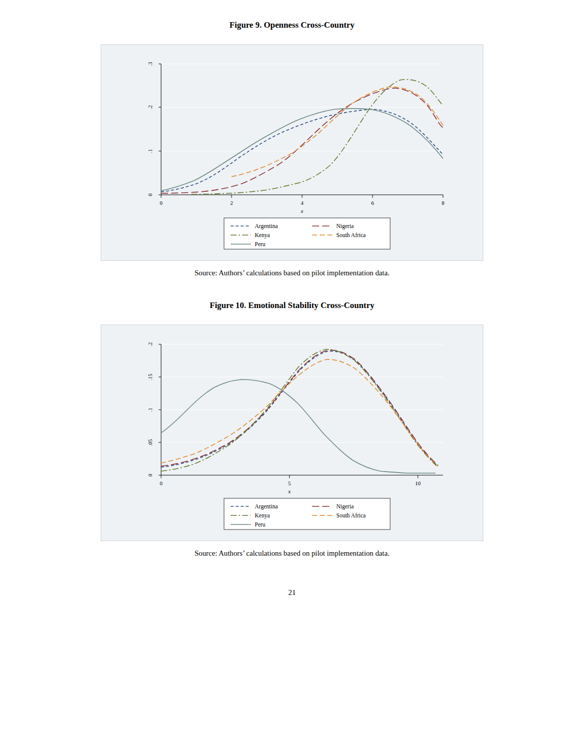Figure 9. Openness Cross-Country
.3 .2 .1 0 0 2 4 6 8 x Argentina Nigeria Kenya South Africa Peru
Source: Authors’ calculations based on pilot implementation data.
Figure 10. Emotional Stability Cross-Country
.2 .15 .1 .05 0 0 5 10 x Argentina Nigeria Kenya South Africa Peru
Source: Authors’ calculations based on pilot implementation data.
21